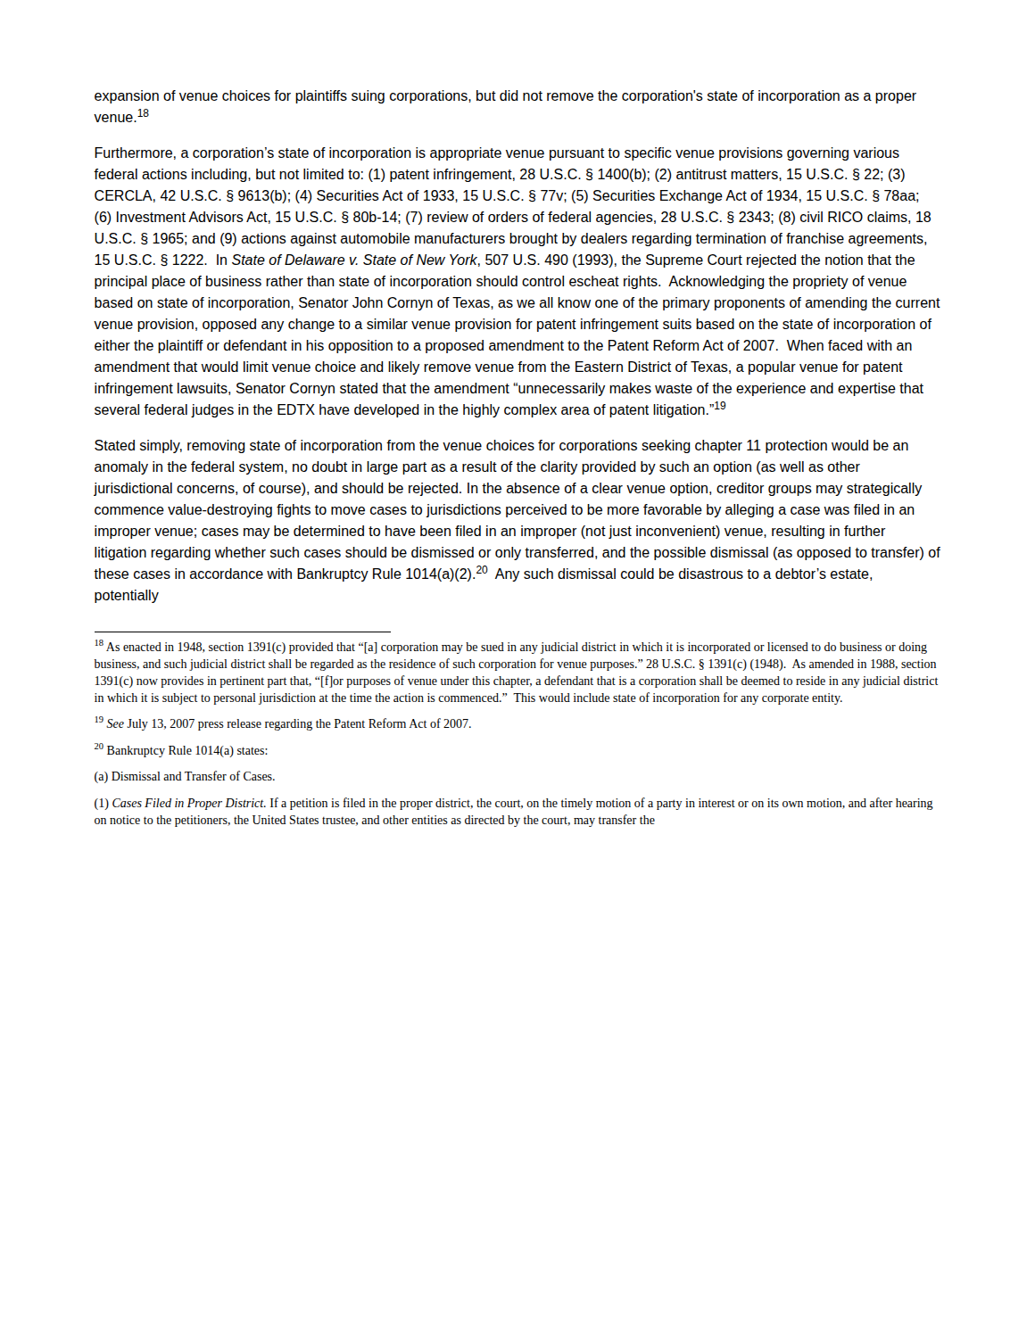expansion of venue choices for plaintiffs suing corporations, but did not remove the corporation's state of incorporation as a proper venue.18
Furthermore, a corporation’s state of incorporation is appropriate venue pursuant to specific venue provisions governing various federal actions including, but not limited to: (1) patent infringement, 28 U.S.C. § 1400(b); (2) antitrust matters, 15 U.S.C. § 22; (3) CERCLA, 42 U.S.C. § 9613(b); (4) Securities Act of 1933, 15 U.S.C. § 77v; (5) Securities Exchange Act of 1934, 15 U.S.C. § 78aa; (6) Investment Advisors Act, 15 U.S.C. § 80b-14; (7) review of orders of federal agencies, 28 U.S.C. § 2343; (8) civil RICO claims, 18 U.S.C. § 1965; and (9) actions against automobile manufacturers brought by dealers regarding termination of franchise agreements, 15 U.S.C. § 1222. In State of Delaware v. State of New York, 507 U.S. 490 (1993), the Supreme Court rejected the notion that the principal place of business rather than state of incorporation should control escheat rights. Acknowledging the propriety of venue based on state of incorporation, Senator John Cornyn of Texas, as we all know one of the primary proponents of amending the current venue provision, opposed any change to a similar venue provision for patent infringement suits based on the state of incorporation of either the plaintiff or defendant in his opposition to a proposed amendment to the Patent Reform Act of 2007. When faced with an amendment that would limit venue choice and likely remove venue from the Eastern District of Texas, a popular venue for patent infringement lawsuits, Senator Cornyn stated that the amendment “unnecessarily makes waste of the experience and expertise that several federal judges in the EDTX have developed in the highly complex area of patent litigation.”19
Stated simply, removing state of incorporation from the venue choices for corporations seeking chapter 11 protection would be an anomaly in the federal system, no doubt in large part as a result of the clarity provided by such an option (as well as other jurisdictional concerns, of course), and should be rejected. In the absence of a clear venue option, creditor groups may strategically commence value-destroying fights to move cases to jurisdictions perceived to be more favorable by alleging a case was filed in an improper venue; cases may be determined to have been filed in an improper (not just inconvenient) venue, resulting in further litigation regarding whether such cases should be dismissed or only transferred, and the possible dismissal (as opposed to transfer) of these cases in accordance with Bankruptcy Rule 1014(a)(2).20 Any such dismissal could be disastrous to a debtor’s estate, potentially
18 As enacted in 1948, section 1391(c) provided that “[a] corporation may be sued in any judicial district in which it is incorporated or licensed to do business or doing business, and such judicial district shall be regarded as the residence of such corporation for venue purposes.” 28 U.S.C. § 1391(c) (1948). As amended in 1988, section 1391(c) now provides in pertinent part that, “[f]or purposes of venue under this chapter, a defendant that is a corporation shall be deemed to reside in any judicial district in which it is subject to personal jurisdiction at the time the action is commenced.” This would include state of incorporation for any corporate entity.
19 See July 13, 2007 press release regarding the Patent Reform Act of 2007.
20 Bankruptcy Rule 1014(a) states:
(a) Dismissal and Transfer of Cases.
(1) Cases Filed in Proper District. If a petition is filed in the proper district, the court, on the timely motion of a party in interest or on its own motion, and after hearing on notice to the petitioners, the United States trustee, and other entities as directed by the court, may transfer the